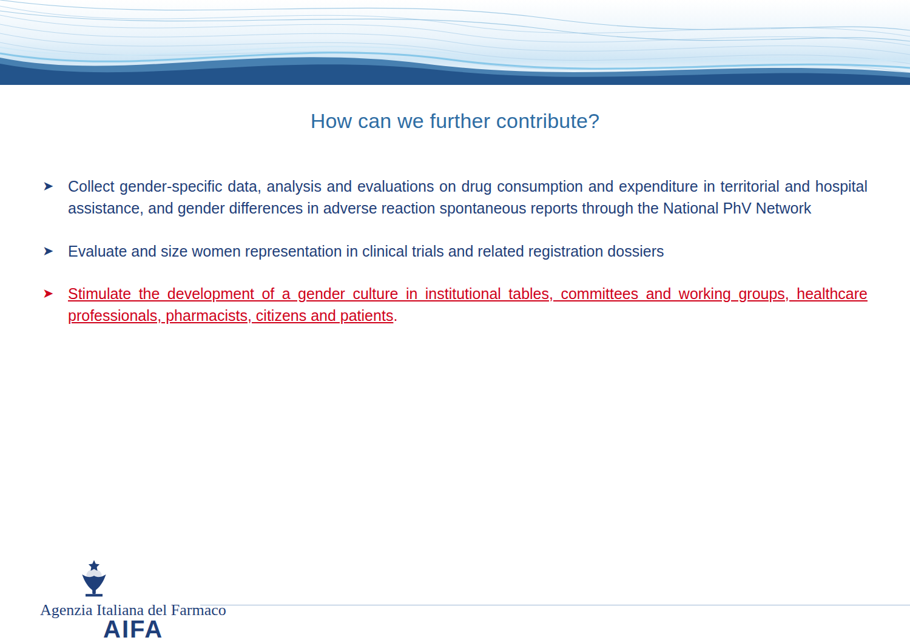How can we further contribute?
Collect gender-specific data, analysis and evaluations on drug consumption and expenditure in territorial and hospital assistance, and gender differences in adverse reaction spontaneous reports through the National PhV Network
Evaluate and size women representation in clinical trials and related registration dossiers
Stimulate the development of a gender culture in institutional tables, committees and working groups, healthcare professionals, pharmacists, citizens and patients.
Agenzia Italiana del Farmaco
AIFA